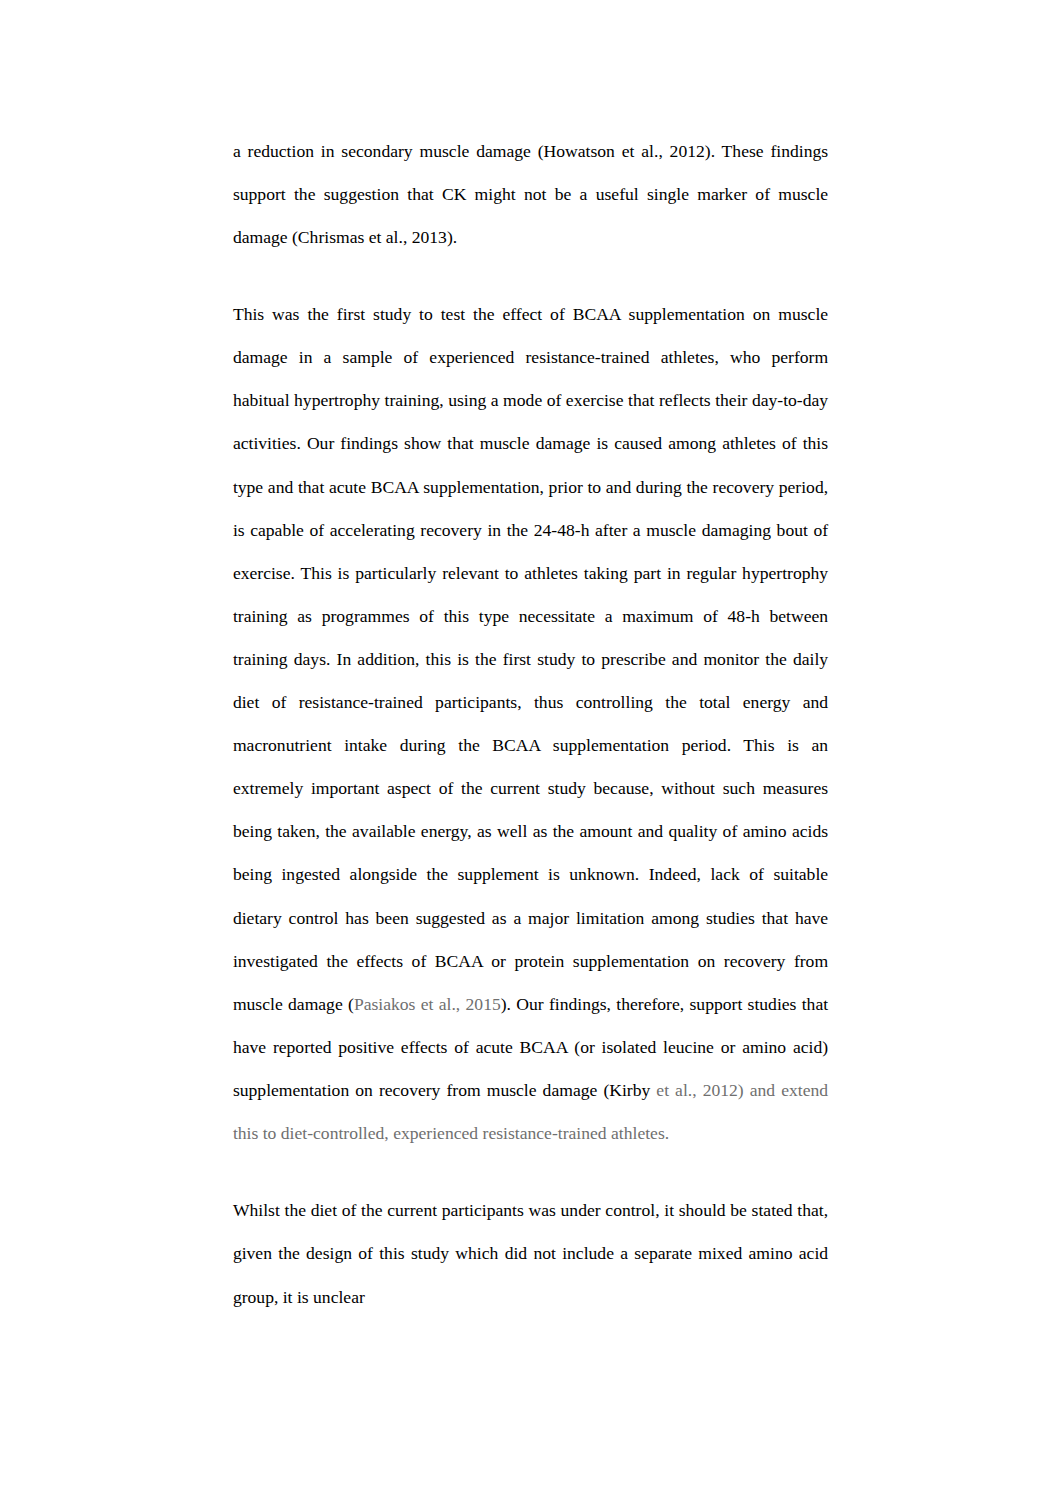a reduction in secondary muscle damage (Howatson et al., 2012). These findings support the suggestion that CK might not be a useful single marker of muscle damage (Chrismas et al., 2013).
This was the first study to test the effect of BCAA supplementation on muscle damage in a sample of experienced resistance-trained athletes, who perform habitual hypertrophy training, using a mode of exercise that reflects their day-to-day activities. Our findings show that muscle damage is caused among athletes of this type and that acute BCAA supplementation, prior to and during the recovery period, is capable of accelerating recovery in the 24-48-h after a muscle damaging bout of exercise. This is particularly relevant to athletes taking part in regular hypertrophy training as programmes of this type necessitate a maximum of 48-h between training days. In addition, this is the first study to prescribe and monitor the daily diet of resistance-trained participants, thus controlling the total energy and macronutrient intake during the BCAA supplementation period. This is an extremely important aspect of the current study because, without such measures being taken, the available energy, as well as the amount and quality of amino acids being ingested alongside the supplement is unknown. Indeed, lack of suitable dietary control has been suggested as a major limitation among studies that have investigated the effects of BCAA or protein supplementation on recovery from muscle damage (Pasiakos et al., 2015). Our findings, therefore, support studies that have reported positive effects of acute BCAA (or isolated leucine or amino acid) supplementation on recovery from muscle damage (Kirby et al., 2012) and extend this to diet-controlled, experienced resistance-trained athletes.
Whilst the diet of the current participants was under control, it should be stated that, given the design of this study which did not include a separate mixed amino acid group, it is unclear